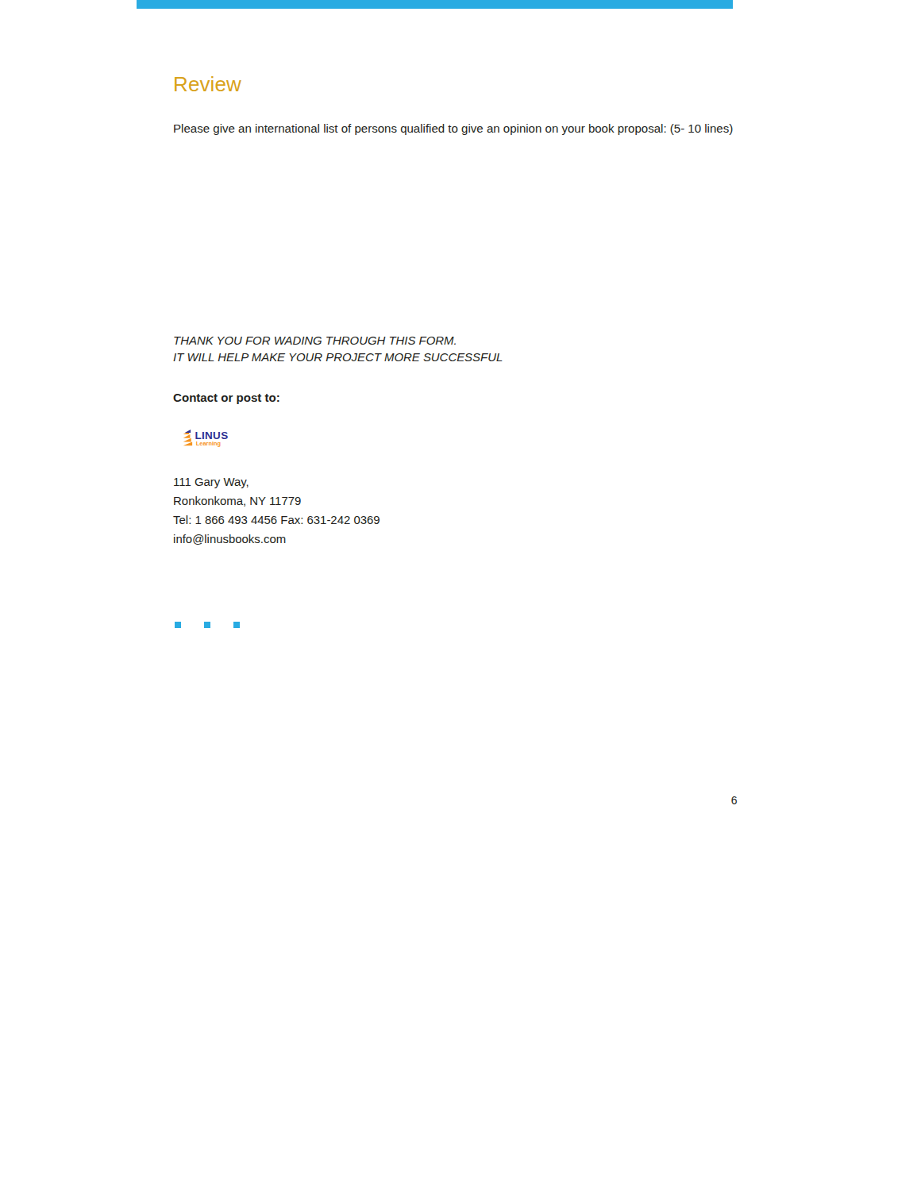Review
Please give an international list of persons qualified to give an opinion on your book proposal: (5- 10 lines)
THANK YOU FOR WADING THROUGH THIS FORM.
IT WILL HELP MAKE YOUR PROJECT MORE SUCCESSFUL
Contact or post to:
LINUS Learning 111 Gary Way,
Ronkonkoma, NY 11779
Tel: 1 866 493 4456 Fax: 631-242 0369
info@linusbooks.com
6